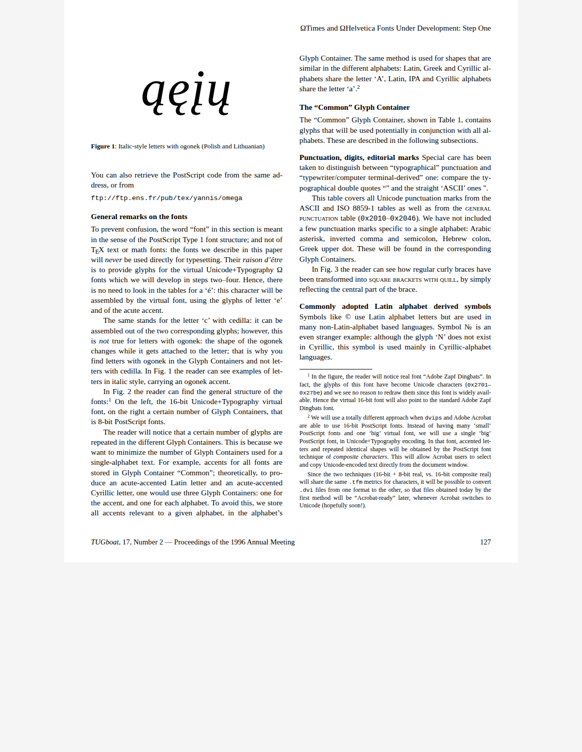ΩTimes and ΩHelvetica Fonts Under Development: Step One
ąęįų
Figure 1: Italic-style letters with ogonek (Polish and Lithuanian)
You can also retrieve the PostScript code from the same address, or from
ftp://ftp.ens.fr/pub/tex/yannis/omega
General remarks on the fonts
To prevent confusion, the word “font” in this section is meant in the sense of the PostScript Type 1 font structure; and not of Te X text or math fonts: the fonts we describe in this paper will never be used directly for typesetting. Their raison d’être is to provide glyphs for the virtual Unicode+Typography Ω fonts which we will develop in steps two–four. Hence, there is no need to look in the tables for a ‘é’: this character will be assembled by the virtual font, using the glyphs of letter ‘e’ and of the acute accent.
The same stands for the letter ‘c’ with cedilla: it can be assembled out of the two corresponding glyphs; however, this is not true for letters with ogonek: the shape of the ogonek changes while it gets attached to the letter; that is why you find letters with ogonek in the Glyph Containers and not letters with cedilla. In Fig. 1 the reader can see examples of letters in italic style, carrying an ogonek accent.
In Fig. 2 the reader can find the general structure of the fonts:1 On the left, the 16-bit Unicode+Typography virtual font, on the right a certain number of Glyph Containers, that is 8-bit PostScript fonts.
The reader will notice that a certain number of glyphs are repeated in the different Glyph Containers. This is because we want to minimize the number of Glyph Containers used for a single-alphabet text. For example, accents for all fonts are stored in Glyph Container “Common”; theoretically, to produce an acute-accented Latin letter and an acute-accented Cyrillic letter, one would use three Glyph Containers: one for the accent, and one for each alphabet. To avoid this, we store all accents relevant to a given alphabet, in the alphabet’s Glyph Container. The same method is used for shapes that are similar in the different alphabets: Latin, Greek and Cyrillic alphabets share the letter ‘A’, Latin, IPA and Cyrillic alphabets share the letter ‘a’.2
The “Common” Glyph Container
The “Common” Glyph Container, shown in Table 1, contains glyphs that will be used potentially in conjunction with all alphabets. These are described in the following subsections.
Punctuation, digits, editorial marks Special care has been taken to distinguish between “typographical” punctuation and “typewriter/computer terminal-derived” one: compare the typographical double quotes “” and the straight ‘ASCII’ ones ".
This table covers all Unicode punctuation marks from the ASCII and ISO 8859-1 tables as well as from the general punctuation table (0x2010–0x2046). We have not included a few punctuation marks specific to a single alphabet: Arabic asterisk, inverted comma and semicolon, Hebrew colon, Greek upper dot. These will be found in the corresponding Glyph Containers.
In Fig. 3 the reader can see how regular curly braces have been transformed into square brackets with quill, by simply reflecting the central part of the brace.
Commonly adopted Latin alphabet derived symbols Symbols like © use Latin alphabet letters but are used in many non-Latin-alphabet based languages. Symbol № is an even stranger example: although the glyph ‘N’ does not exist in Cyrillic, this symbol is used mainly in Cyrillic-alphabet languages.
1 In the figure, the reader will notice real font “Adobe Zapf Dingbats”. In fact, the glyphs of this font have become Unicode characters (0x2701–0x27be) and we see no reason to redraw them since this font is widely available. Hence the virtual 16-bit font will also point to the standard Adobe Zapf Dingbats font.
2 We will use a totally different approach when dvips and Adobe Acrobat are able to use 16-bit PostScript fonts. Instead of having many ‘small’ PostScript fonts and one ‘big’ virtual font, we will use a single ‘big’ PostScript font, in Unicode+Typography encoding. In that font, accented letters and repeated identical shapes will be obtained by the PostScript font technique of composite characters. This will allow Acrobat users to select and copy Unicode-encoded text directly from the document window.
Since the two techniques (16-bit + 8-bit real, vs. 16-bit composite real) will share the same .tfm metrics for characters, it will be possible to convert .dvi files from one format to the other, so that files obtained today by the first method will be “Acrobat-ready” later, whenever Acrobat switches to Unicode (hopefully soon!).
TUGboat, 17, Number 2 — Proceedings of the 1996 Annual Meeting
127